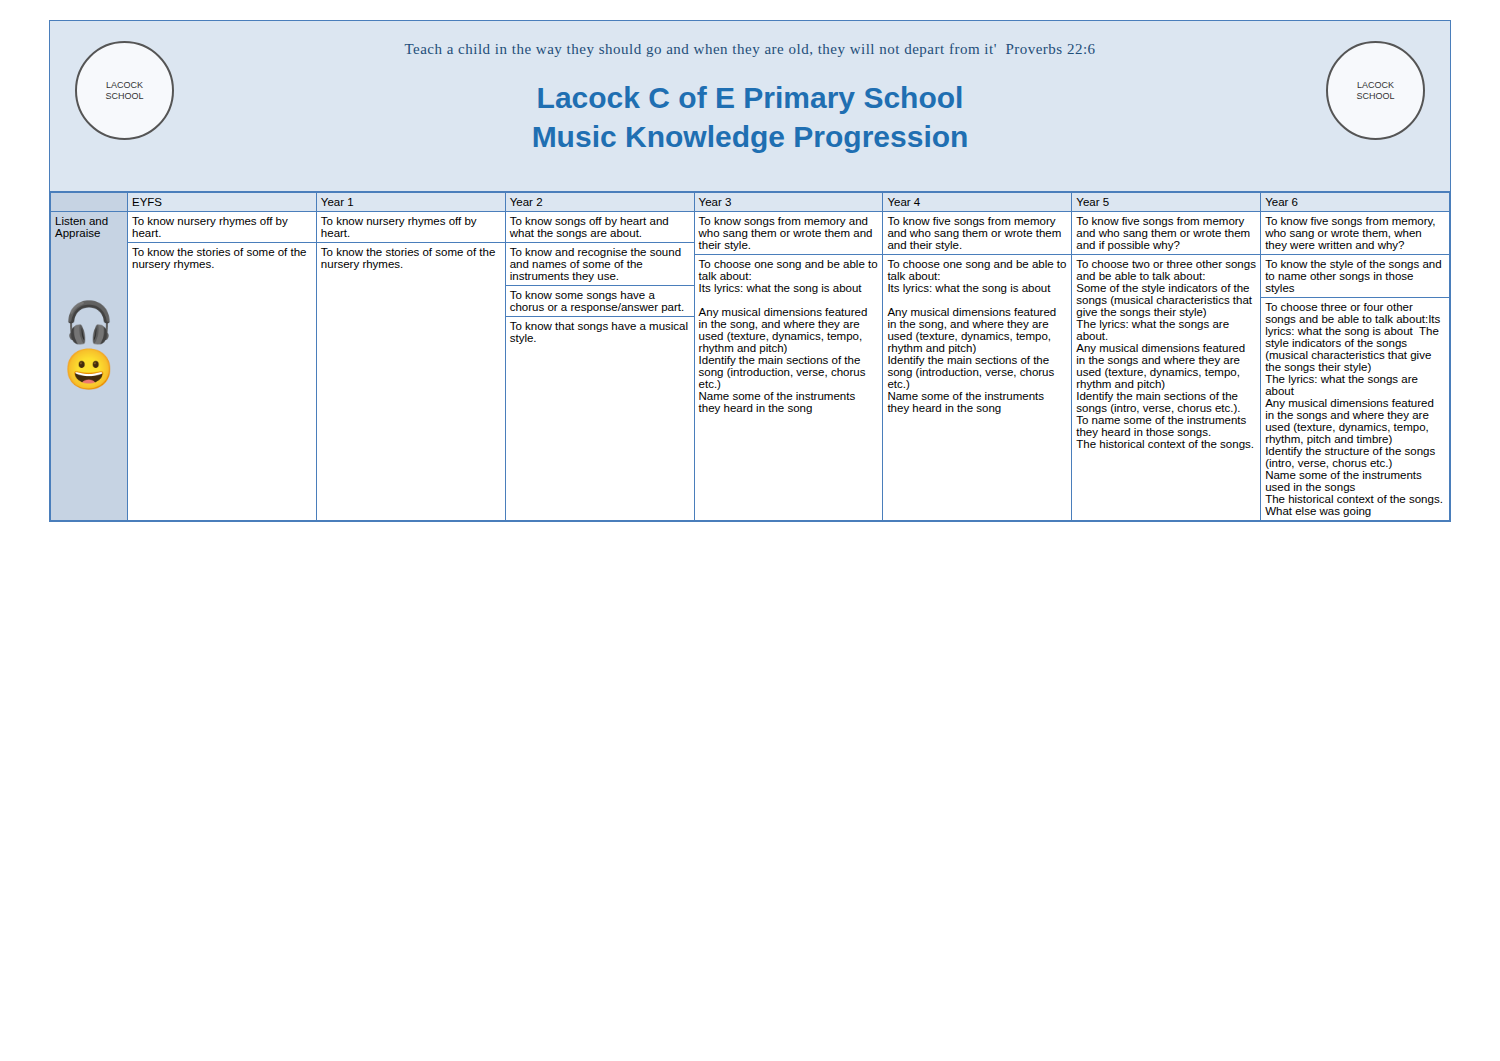LACOCK
SCHOOL
LACOCK
SCHOOL
Teach a child in the way they should go and when they are old, they will not depart from it' Proverbs 22:6
Lacock C of E Primary School
Music Knowledge Progression
| | EYFS | Year 1 | Year 2 | Year 3 | Year 4 | Year 5 | Year 6 |
| --- | --- | --- | --- | --- | --- | --- | --- |
| Listen and Appraise 🎧😀 | / To know nursery rhymes off by heart. / / To know the stories of some of the nursery rhymes. / | / To know nursery rhymes off by heart. / / To know the stories of some of the nursery rhymes. / | / To know songs off by heart and what the songs are about. / / To know and recognise the sound and names of some of the instruments they use. / / To know some songs have a chorus or a response/answer part. / / To know that songs have a musical style. / | / To know songs from memory and who sang them or wrote them and their style. / / To choose one song and be able to talk about: Its lyrics: what the song is about Any musical dimensions featured in the song, and where they are used (texture, dynamics, tempo, rhythm and pitch) Identify the main sections of the song (introduction, verse, chorus etc.) Name some of the instruments they heard in the song / | / To know five songs from memory and who sang them or wrote them and their style. / / To choose one song and be able to talk about: Its lyrics: what the song is about Any musical dimensions featured in the song, and where they are used (texture, dynamics, tempo, rhythm and pitch) Identify the main sections of the song (introduction, verse, chorus etc.) Name some of the instruments they heard in the song / | / To know five songs from memory and who sang them or wrote them and if possible why? / / To choose two or three other songs and be able to talk about: Some of the style indicators of the songs (musical characteristics that give the songs their style) The lyrics: what the songs are about. Any musical dimensions featured in the songs and where they are used (texture, dynamics, tempo, rhythm and pitch) Identify the main sections of the songs (intro, verse, chorus etc.). To name some of the instruments they heard in those songs. The historical context of the songs. / | / To know five songs from memory, who sang or wrote them, when they were written and why? / / To know the style of the songs and to name other songs in those styles / / To choose three or four other songs and be able to talk about:Its lyrics: what the song is about The style indicators of the songs (musical characteristics that give the songs their style) The lyrics: what the songs are about Any musical dimensions featured in the songs and where they are used (texture, dynamics, tempo, rhythm, pitch and timbre) Identify the structure of the songs (intro, verse, chorus etc.) Name some of the instruments used in the songs The historical context of the songs. What else was going / |